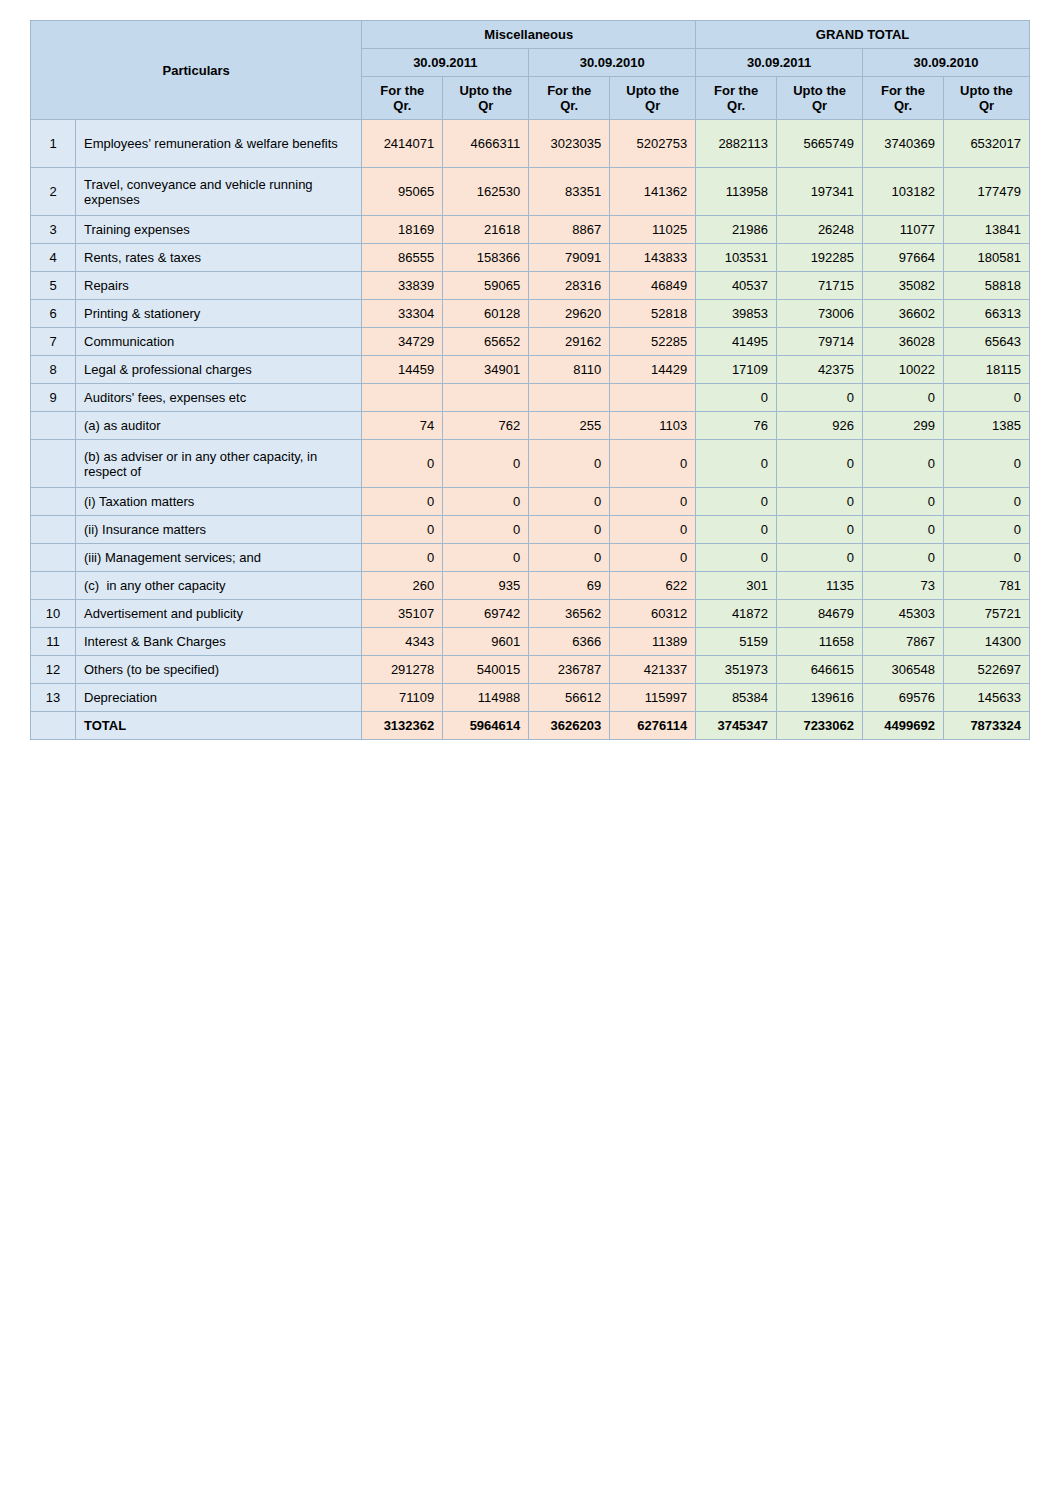| Particulars | Miscellaneous | GRAND TOTAL |
| --- | --- | --- |
| 30.09.2011 | 30.09.2010 | 30.09.2011 | 30.09.2010 |
| For the Qr. | Upto the Qr | For the Qr. | Upto the Qr | For the Qr. | Upto the Qr | For the Qr. | Upto the Qr |
| 1 | Employees’ remuneration & welfare benefits | 2414071 | 4666311 | 3023035 | 5202753 | 2882113 | 5665749 | 3740369 | 6532017 |
| 2 | Travel, conveyance and vehicle running expenses | 95065 | 162530 | 83351 | 141362 | 113958 | 197341 | 103182 | 177479 |
| 3 | Training expenses | 18169 | 21618 | 8867 | 11025 | 21986 | 26248 | 11077 | 13841 |
| 4 | Rents, rates & taxes | 86555 | 158366 | 79091 | 143833 | 103531 | 192285 | 97664 | 180581 |
| 5 | Repairs | 33839 | 59065 | 28316 | 46849 | 40537 | 71715 | 35082 | 58818 |
| 6 | Printing & stationery | 33304 | 60128 | 29620 | 52818 | 39853 | 73006 | 36602 | 66313 |
| 7 | Communication | 34729 | 65652 | 29162 | 52285 | 41495 | 79714 | 36028 | 65643 |
| 8 | Legal & professional charges | 14459 | 34901 | 8110 | 14429 | 17109 | 42375 | 10022 | 18115 |
| 9 | Auditors' fees, expenses etc | | | | | 0 | 0 | 0 | 0 |
| | (a) as auditor | 74 | 762 | 255 | 1103 | 76 | 926 | 299 | 1385 |
| | (b) as adviser or in any other capacity, in respect of | 0 | 0 | 0 | 0 | 0 | 0 | 0 | 0 |
| | (i) Taxation matters | 0 | 0 | 0 | 0 | 0 | 0 | 0 | 0 |
| | (ii) Insurance matters | 0 | 0 | 0 | 0 | 0 | 0 | 0 | 0 |
| | (iii) Management services; and | 0 | 0 | 0 | 0 | 0 | 0 | 0 | 0 |
| | (c) in any other capacity | 260 | 935 | 69 | 622 | 301 | 1135 | 73 | 781 |
| 10 | Advertisement and publicity | 35107 | 69742 | 36562 | 60312 | 41872 | 84679 | 45303 | 75721 |
| 11 | Interest & Bank Charges | 4343 | 9601 | 6366 | 11389 | 5159 | 11658 | 7867 | 14300 |
| 12 | Others (to be specified) | 291278 | 540015 | 236787 | 421337 | 351973 | 646615 | 306548 | 522697 |
| 13 | Depreciation | 71109 | 114988 | 56612 | 115997 | 85384 | 139616 | 69576 | 145633 |
| | TOTAL | 3132362 | 5964614 | 3626203 | 6276114 | 3745347 | 7233062 | 4499692 | 7873324 |